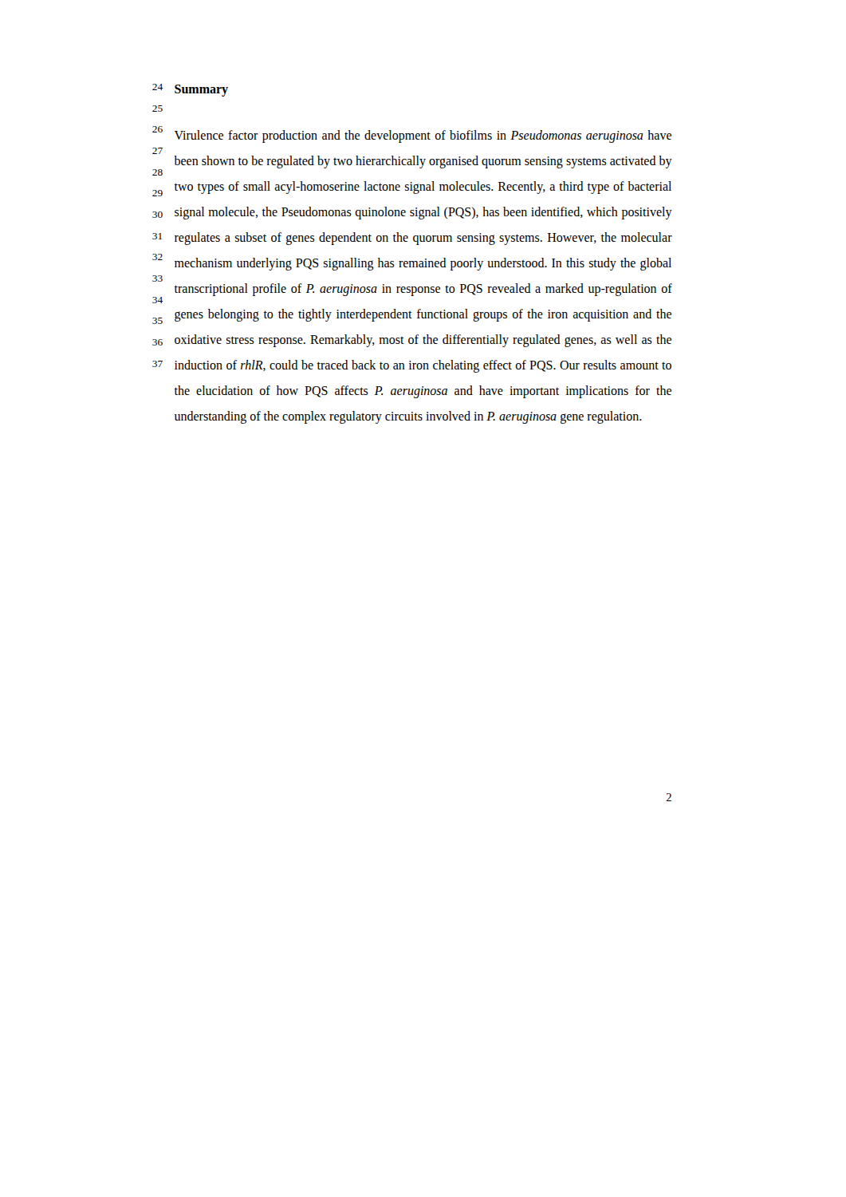24
25
26
27
28
29
30
31
32
33
34
35
36
37
Summary
Virulence factor production and the development of biofilms in Pseudomonas aeruginosa have been shown to be regulated by two hierarchically organised quorum sensing systems activated by two types of small acyl-homoserine lactone signal molecules. Recently, a third type of bacterial signal molecule, the Pseudomonas quinolone signal (PQS), has been identified, which positively regulates a subset of genes dependent on the quorum sensing systems. However, the molecular mechanism underlying PQS signalling has remained poorly understood. In this study the global transcriptional profile of P. aeruginosa in response to PQS revealed a marked up-regulation of genes belonging to the tightly interdependent functional groups of the iron acquisition and the oxidative stress response. Remarkably, most of the differentially regulated genes, as well as the induction of rhlR, could be traced back to an iron chelating effect of PQS. Our results amount to the elucidation of how PQS affects P. aeruginosa and have important implications for the understanding of the complex regulatory circuits involved in P. aeruginosa gene regulation.
2